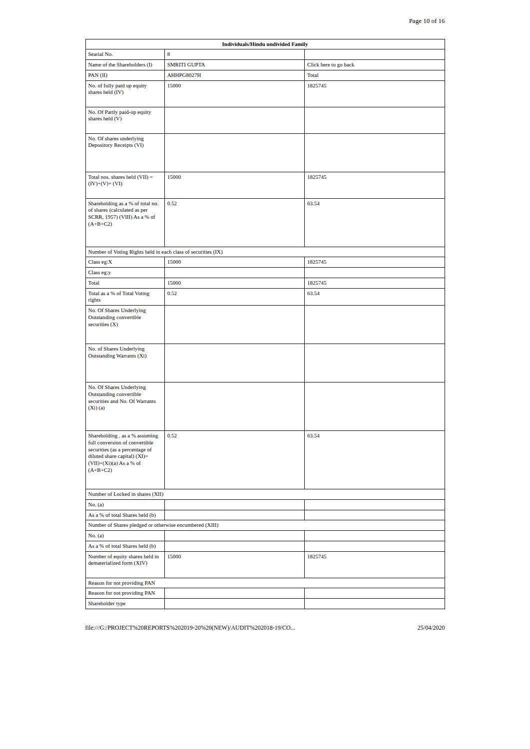Page 10 of 16
| Individuals/Hindu undivided Family |
| Searial No. | 8 | |
| Name of the Shareholders (I) | SMRITI GUPTA | Click here to go back |
| PAN (II) | AHHPG8027H | Total |
| No. of fully paid up equity shares held (IV) | 15000 | 1825745 |
| No. Of Partly paid-up equity shares held (V) | | |
| No. Of shares underlying Depository Receipts (VI) | | |
| Total nos. shares held (VII) = (IV)+(V)+ (VI) | 15000 | 1825745 |
| Shareholding as a % of total no. of shares (calculated as per SCRR, 1957) (VIII) As a % of (A+B+C2) | 0.52 | 63.54 |
| Number of Voting Rights held in each class of securities (IX) |
| Class eg:X | 15000 | 1825745 |
| Class eg:y | | |
| Total | 15000 | 1825745 |
| Total as a % of Total Voting rights | 0.52 | 63.54 |
| No. Of Shares Underlying Outstanding convertible securities (X) | | |
| No. of Shares Underlying Outstanding Warrants (Xi) | | |
| No. Of Shares Underlying Outstanding convertible securities and No. Of Warrants (Xi) (a) | | |
| Shareholding , as a % assuming full conversion of convertible securities (as a percentage of diluted share capital) (XI)= (VII)+(Xi)(a) As a % of (A+B+C2) | 0.52 | 63.54 |
| Number of Locked in shares (XII) |
| No. (a) | | |
| As a % of total Shares held (b) | | |
| Number of Shares pledged or otherwise encumbered (XIII) |
| No. (a) | | |
| As a % of total Shares held (b) | | |
| Number of equity shares held in dematerialized form (XIV) | 15000 | 1825745 |
| Reason for not providing PAN |
| Reason for not providing PAN | | |
| Shareholder type | | |
file:///G:/PROJECT%20REPORTS%202019-20%20(NEW)/AUDIT%202018-19/CO... 25/04/2020